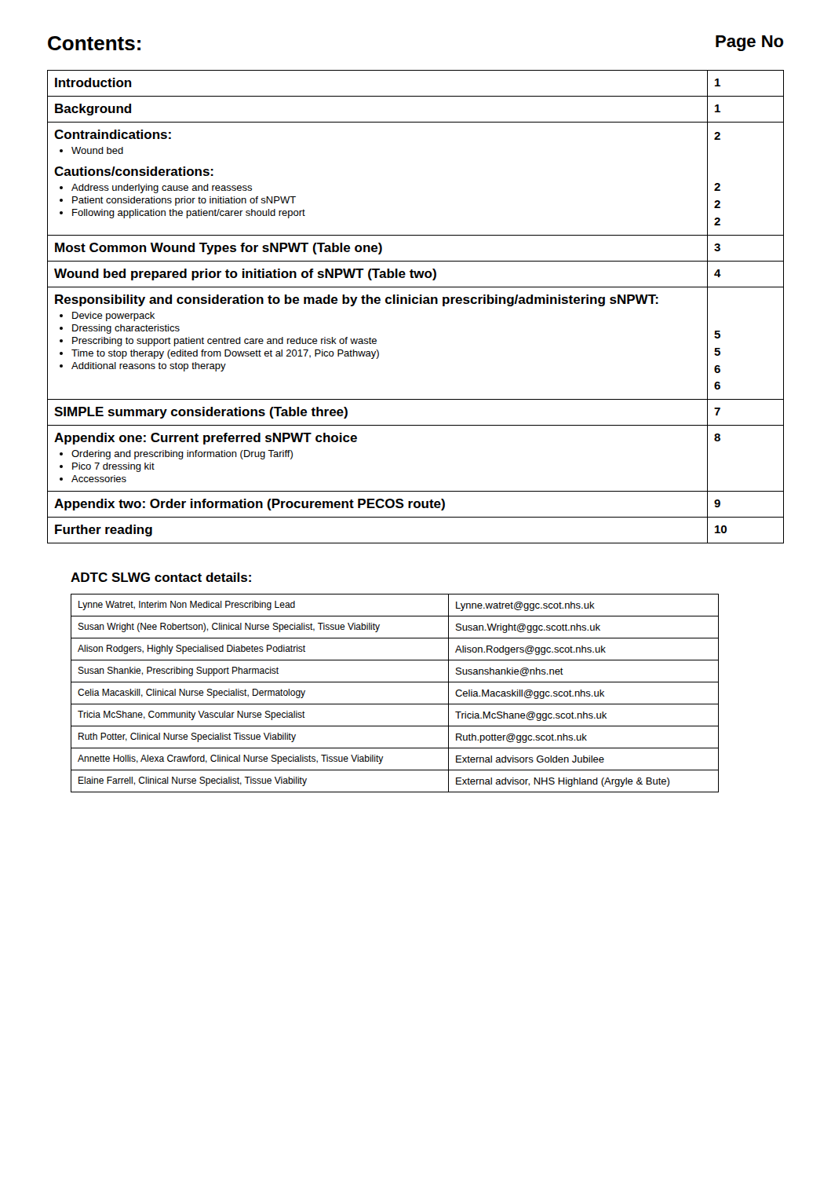Contents:
Page No
| Introduction | 1 |
| Background | 1 |
| Contraindications: Wound bed Cautions/considerations: Address underlying cause and reassess Patient considerations prior to initiation of sNPWT Following application the patient/carer should report | 2 2 2 2 |
| Most Common Wound Types for sNPWT (Table one) | 3 |
| Wound bed prepared prior to initiation of sNPWT (Table two) | 4 |
| Responsibility and consideration to be made by the clinician prescribing/administering sNPWT: Device powerpack Dressing characteristics Prescribing to support patient centred care and reduce risk of waste Time to stop therapy (edited from Dowsett et al 2017, Pico Pathway) Additional reasons to stop therapy | 5 5 6 6 |
| SIMPLE summary considerations (Table three) | 7 |
| Appendix one: Current preferred sNPWT choice Ordering and prescribing information (Drug Tariff) Pico 7 dressing kit Accessories | 8 |
| Appendix two: Order information (Procurement PECOS route) | 9 |
| Further reading | 10 |
ADTC SLWG contact details:
| Lynne Watret, Interim Non Medical Prescribing Lead | Lynne.watret@ggc.scot.nhs.uk |
| Susan Wright (Nee Robertson), Clinical Nurse Specialist, Tissue Viability | Susan.Wright@ggc.scott.nhs.uk |
| Alison Rodgers, Highly Specialised Diabetes Podiatrist | Alison.Rodgers@ggc.scot.nhs.uk |
| Susan Shankie, Prescribing Support Pharmacist | Susanshankie@nhs.net |
| Celia Macaskill, Clinical Nurse Specialist, Dermatology | Celia.Macaskill@ggc.scot.nhs.uk |
| Tricia McShane, Community Vascular Nurse Specialist | Tricia.McShane@ggc.scot.nhs.uk |
| Ruth Potter, Clinical Nurse Specialist Tissue Viability | Ruth.potter@ggc.scot.nhs.uk |
| Annette Hollis, Alexa Crawford, Clinical Nurse Specialists, Tissue Viability | External advisors Golden Jubilee |
| Elaine Farrell, Clinical Nurse Specialist, Tissue Viability | External advisor, NHS Highland (Argyle & Bute) |